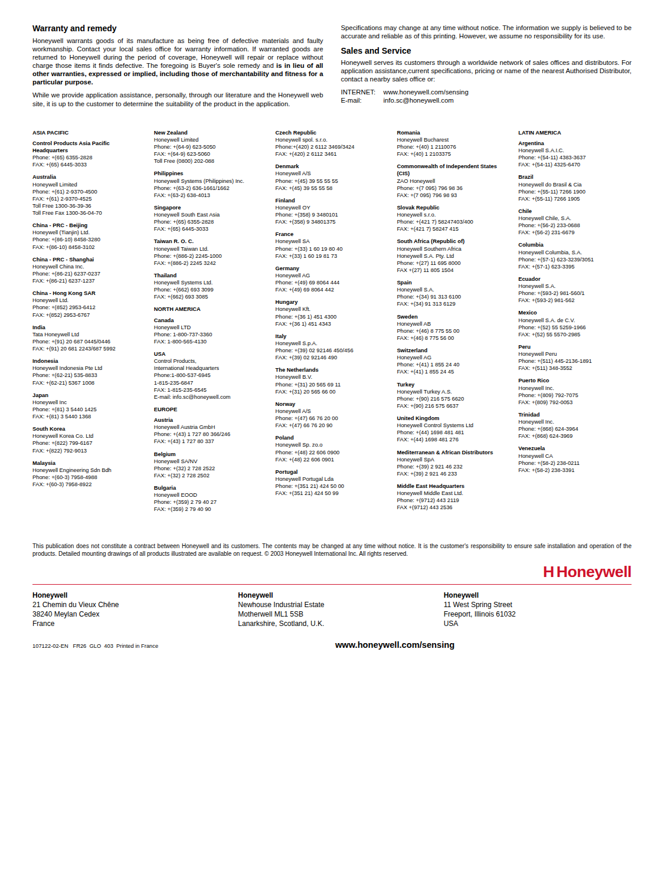Warranty and remedy
Honeywell warrants goods of its manufacture as being free of defective materials and faulty workmanship. Contact your local sales office for warranty information. If warranted goods are returned to Honeywell during the period of coverage, Honeywell will repair or replace without charge those items it finds defective. The foregoing is Buyer's sole remedy and is in lieu of all other warranties, expressed or implied, including those of merchantability and fitness for a particular purpose.
While we provide application assistance, personally, through our literature and the Honeywell web site, it is up to the customer to determine the suitability of the product in the application.
Specifications may change at any time without notice. The information we supply is believed to be accurate and reliable as of this printing. However, we assume no responsibility for its use.
Sales and Service
Honeywell serves its customers through a worldwide network of sales offices and distributors. For application assistance,current specifications, pricing or name of the nearest Authorised Distributor, contact a nearby sales office or:
INTERNET: www.honeywell.com/sensing
E-mail: info.sc@honeywell.com
ASIA PACIFIC
Control Products Asia Pacific Headquarters Phone: +(65) 6355-2828 FAX: +(65) 6445-3033
Australia Honeywell Limited Phone: +(61) 2-9370-4500 FAX: +(61) 2-9370-4525 Toll Free 1300-36-39-36 Toll Free Fax 1300-36-04-70
China - PRC - Beijing Honeywell (Tianjin) Ltd. Phone: +(86-10) 8458-3280 FAX: +(86-10) 8458-3102
China - PRC - Shanghai Honeywell China Inc. Phone: +(86-21) 6237-0237 FAX: +(86-21) 6237-1237
China - Hong Kong SAR Honeywell Ltd. Phone: +(852) 2953-6412 FAX: +(852) 2953-6767
India Tata Honeywell Ltd Phone: +(91) 20 687 0445/0446 FAX: +(91) 20 681 2243/687 5992
Indonesia Honeywell Indonesia Pte Ltd Phone: +(62-21) 535-8833 FAX: +(62-21) 5367 1008
Japan Honeywell Inc Phone: +(81) 3 5440 1425 FAX: +(81) 3 5440 1368
South Korea Honeywell Korea Co. Ltd Phone: +(822) 799-6167 FAX: +(822) 792-9013
Malaysia Honeywell Engineering Sdn Bdh Phone: +(60-3) 7958-4988 FAX: +(60-3) 7958-8922
New Zealand Honeywell Limited Phone: +(64-9) 623-5050 FAX: +(64-9) 623-5060 Toll Free (0800) 202-088
Philippines Honeywell Systems (Philippines) Inc. Phone: +(63-2) 636-1661/1662 FAX: +(63-2) 638-4013
Singapore Honeywell South East Asia Phone: +(65) 6355-2828 FAX: +(65) 6445-3033
Taiwan R. O. C. Honeywell Taiwan Ltd. Phone: +(886-2) 2245-1000 FAX: +(886-2) 2245 3242
Thailand Honeywell Systems Ltd. Phone: +(662) 693 3099 FAX: +(662) 693 3085
NORTH AMERICA
Canada Honeywell LTD Phone: 1-800-737-3360 FAX: 1-800-565-4130
USA Control Products, International Headquarters Phone:1-800-537-6945 1-815-235-6847 FAX: 1-815-235-6545 E-mail: info.sc@honeywell.com
EUROPE
Austria Honeywell Austria GmbH Phone: +(43) 1 727 80 366/246 FAX: +(43) 1 727 80 337
Belgium Honeywell SA/NV Phone: +(32) 2 728 2522 FAX: +(32) 2 728 2502
Bulgaria Honeywell EOOD Phone: +(359) 2 79 40 27 FAX: +(359) 2 79 40 90
Czech Republic Honeywell spol. s.r.o. Phone:+(420) 2 6112 3469/3424 FAX: +(420) 2 6112 3461
Denmark Honeywell A/S Phone: +(45) 39 55 55 55 FAX: +(45) 39 55 55 58
Finland Honeywell OY Phone: +(358) 9 3480101 FAX: +(358) 9 34801375
France Honeywell SA Phone: +(33) 1 60 19 80 40 FAX: +(33) 1 60 19 81 73
Germany Honeywell AG Phone: +(49) 69 8064 444 FAX: +(49) 69 8064 442
Hungary Honeywell Kft. Phone: +(36 1) 451 4300 FAX: +(36 1) 451 4343
Italy Honeywell S.p.A. Phone: +(39) 02 92146 450/456 FAX: +(39) 02 92146 490
The Netherlands Honeywell B.V. Phone: +(31) 20 565 69 11 FAX: +(31) 20 565 66 00
Norway Honeywell A/S Phone: +(47) 66 76 20 00 FAX: +(47) 66 76 20 90
Poland Honeywell Sp. zo.o Phone: +(48) 22 606 0900 FAX: +(48) 22 606 0901
Portugal Honeywell Portugal Lda Phone: +(351 21) 424 50 00 FAX: +(351 21) 424 50 99
Romania Honeywell Bucharest Phone: +(40) 1 2110076 FAX: +(40) 1 2103375
Commonwealth of Independent States (CIS) ZAO Honeywell Phone: +(7 095) 796 98 36 FAX: +(7 095) 796 98 93
Slovak Republic Honeywell s.r.o. Phone: +(421 7) 58247403/400 FAX: +(421 7) 58247 415
South Africa (Republic of) Honeywell Southern Africa Honeywell S.A. Pty. Ltd Phone: +(27) 11 695 8000 FAX +(27) 11 805 1504
Spain Honeywell S.A. Phone: +(34) 91 313 6100 FAX: +(34) 91 313 6129
Sweden Honeywell AB Phone: +(46) 8 775 55 00 FAX: +(46) 8 775 56 00
Switzerland Honeywell AG Phone: +(41) 1 855 24 40 FAX: +(41) 1 855 24 45
Turkey Honeywell Turkey A.S. Phone: +(90) 216 575 6620 FAX: +(90) 216 575 6637
United Kingdom Honeywell Control Systems Ltd Phone: +(44) 1698 481 481 FAX: +(44) 1698 481 276
Mediterranean & African Distributors Honeywell SpA Phone: +(39) 2 921 46 232 FAX: +(39) 2 921 46 233
Middle East Headquarters Honeywell Middle East Ltd. Phone: +(9712) 443 2119 FAX +(9712) 443 2536
LATIN AMERICA
Argentina Honeywell S.A.I.C. Phone: +(54-11) 4383-3637 FAX: +(54-11) 4325-6470
Brazil Honeywell do Brasil & Cia Phone: +(55-11) 7266 1900 FAX: +(55-11) 7266 1905
Chile Honeywell Chile, S.A. Phone: +(56-2) 233-0688 FAX: +(56-2) 231-6679
Columbia Honeywell Columbia, S.A. Phone: +(57-1) 623-3239/3051 FAX: +(57-1) 623-3395
Ecuador Honeywell S.A. Phone: +(593-2) 981-560/1 FAX: +(593-2) 981-562
Mexico Honeywell S.A. de C.V. Phone: +(52) 55 5259-1966 FAX: +(52) 55 5570-2985
Peru Honeywell Peru Phone: +(511) 445-2136-1891 FAX: +(511) 348-3552
Puerto Rico Honeywell Inc. Phone: +(809) 792-7075 FAX: +(809) 792-0053
Trinidad Honeywell Inc. Phone: +(868) 624-3964 FAX: +(868) 624-3969
Venezuela Honeywell CA Phone: +(58-2) 238-0211 FAX: +(58-2) 238-3391
This publication does not constitute a contract between Honeywell and its customers. The contents may be changed at any time without notice. It is the customer's responsibility to ensure safe installation and operation of the products. Detailed mounting drawings of all products illustrated are available on request. © 2003 Honeywell International Inc. All rights reserved.
HHoneywell
Honeywell 21 Chemin du Vieux Chêne
38240 Meylan Cedex
France
Honeywell Newhouse Industrial Estate
Motherwell ML1 5SB
Lanarkshire, Scotland, U.K.
Honeywell 11 West Spring Street
Freeport, Illinois 61032
USA
107122-02-EN FR26 GLO 403 Printed in France www.honeywell.com/sensing